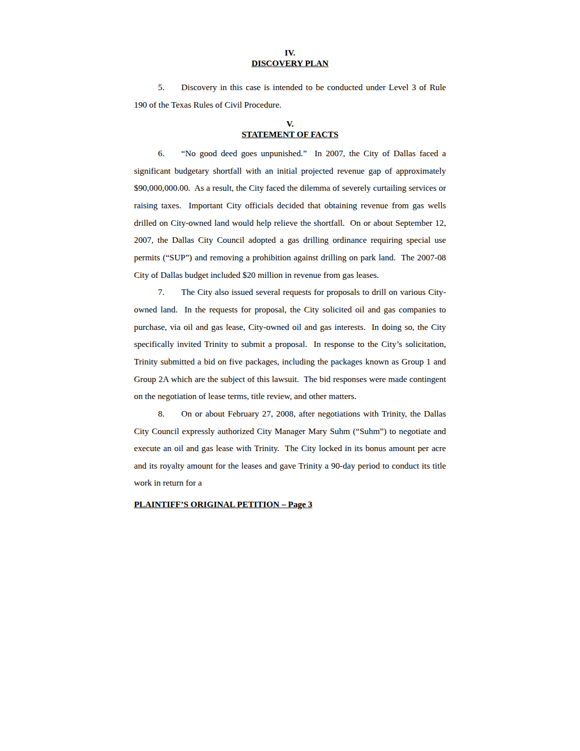IV. DISCOVERY PLAN
5. Discovery in this case is intended to be conducted under Level 3 of Rule 190 of the Texas Rules of Civil Procedure.
V. STATEMENT OF FACTS
6. “No good deed goes unpunished.” In 2007, the City of Dallas faced a significant budgetary shortfall with an initial projected revenue gap of approximately $90,000,000.00. As a result, the City faced the dilemma of severely curtailing services or raising taxes. Important City officials decided that obtaining revenue from gas wells drilled on City-owned land would help relieve the shortfall. On or about September 12, 2007, the Dallas City Council adopted a gas drilling ordinance requiring special use permits (“SUP”) and removing a prohibition against drilling on park land. The 2007-08 City of Dallas budget included $20 million in revenue from gas leases.
7. The City also issued several requests for proposals to drill on various City-owned land. In the requests for proposal, the City solicited oil and gas companies to purchase, via oil and gas lease, City-owned oil and gas interests. In doing so, the City specifically invited Trinity to submit a proposal. In response to the City’s solicitation, Trinity submitted a bid on five packages, including the packages known as Group 1 and Group 2A which are the subject of this lawsuit. The bid responses were made contingent on the negotiation of lease terms, title review, and other matters.
8. On or about February 27, 2008, after negotiations with Trinity, the Dallas City Council expressly authorized City Manager Mary Suhm (“Suhm”) to negotiate and execute an oil and gas lease with Trinity. The City locked in its bonus amount per acre and its royalty amount for the leases and gave Trinity a 90-day period to conduct its title work in return for a
PLAINTIFF’S ORIGINAL PETITION – Page 3